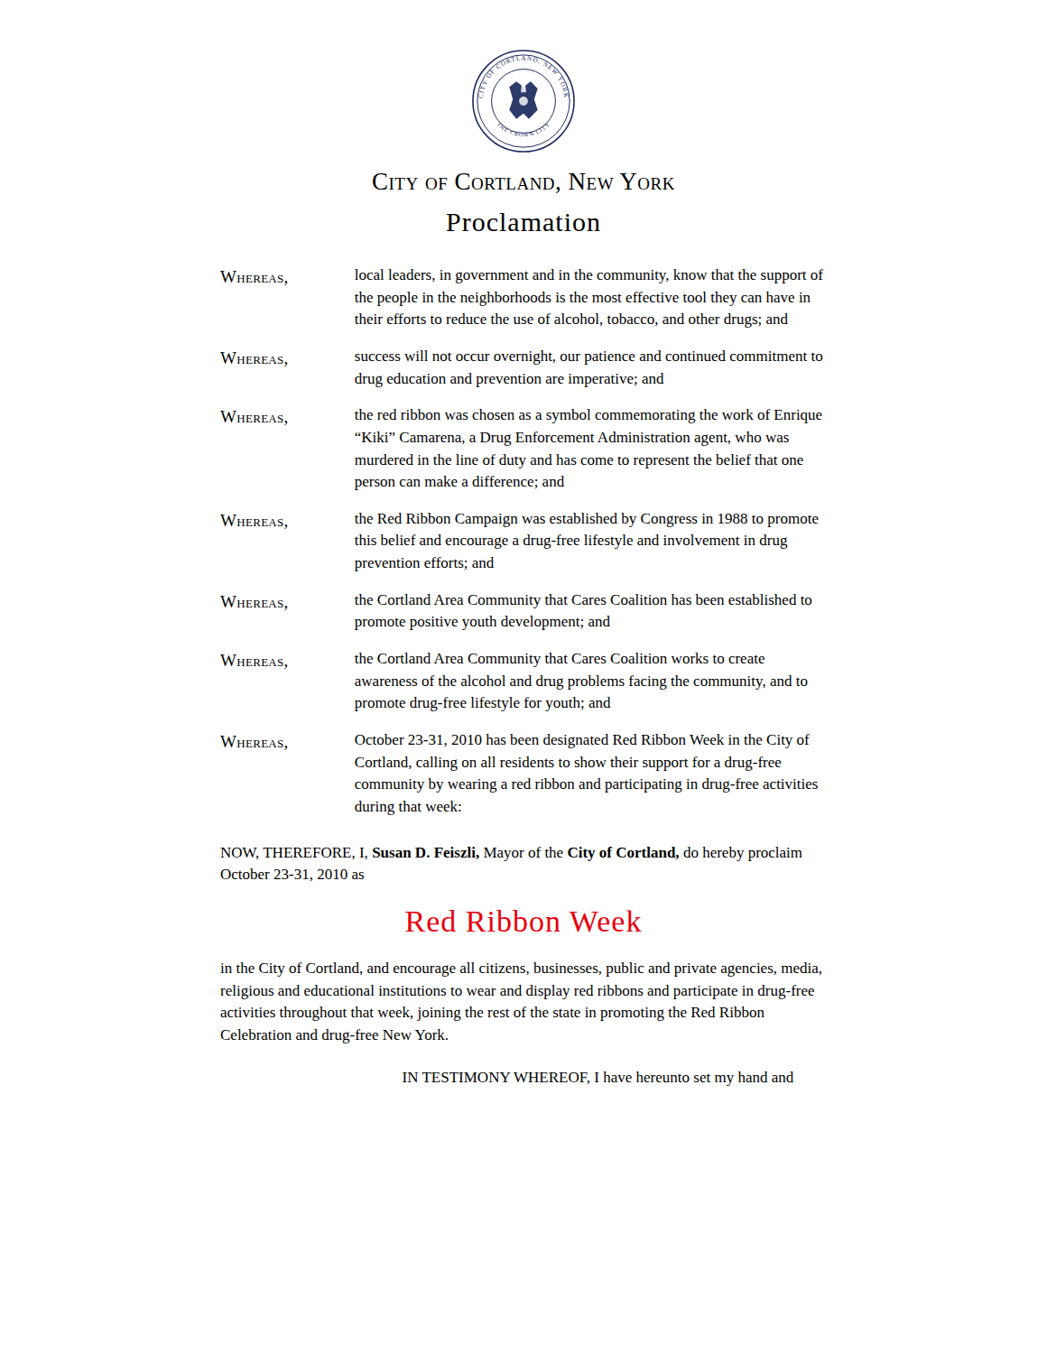CITY OF CORTLAND, NEW YORK THE CROWN CITY
City of Cortland, New York
Proclamation
| Whereas, | local leaders, in government and in the community, know that the support of the people in the neighborhoods is the most effective tool they can have in their efforts to reduce the use of alcohol, tobacco, and other drugs; and |
| Whereas, | success will not occur overnight, our patience and continued commitment to drug education and prevention are imperative; and |
| Whereas, | the red ribbon was chosen as a symbol commemorating the work of Enrique “Kiki” Camarena, a Drug Enforcement Administration agent, who was murdered in the line of duty and has come to represent the belief that one person can make a difference; and |
| Whereas, | the Red Ribbon Campaign was established by Congress in 1988 to promote this belief and encourage a drug-free lifestyle and involvement in drug prevention efforts; and |
| Whereas, | the Cortland Area Community that Cares Coalition has been established to promote positive youth development; and |
| Whereas, | the Cortland Area Community that Cares Coalition works to create awareness of the alcohol and drug problems facing the community, and to promote drug-free lifestyle for youth; and |
| Whereas, | October 23-31, 2010 has been designated Red Ribbon Week in the City of Cortland, calling on all residents to show their support for a drug-free community by wearing a red ribbon and participating in drug-free activities during that week: |
NOW, THEREFORE, I, Susan D. Feiszli, Mayor of the City of Cortland, do hereby proclaim October 23-31, 2010 as
Red Ribbon Week
in the City of Cortland, and encourage all citizens, businesses, public and private agencies, media, religious and educational institutions to wear and display red ribbons and participate in drug-free activities throughout that week, joining the rest of the state in promoting the Red Ribbon Celebration and drug-free New York.
IN TESTIMONY WHEREOF, I have hereunto set my hand and